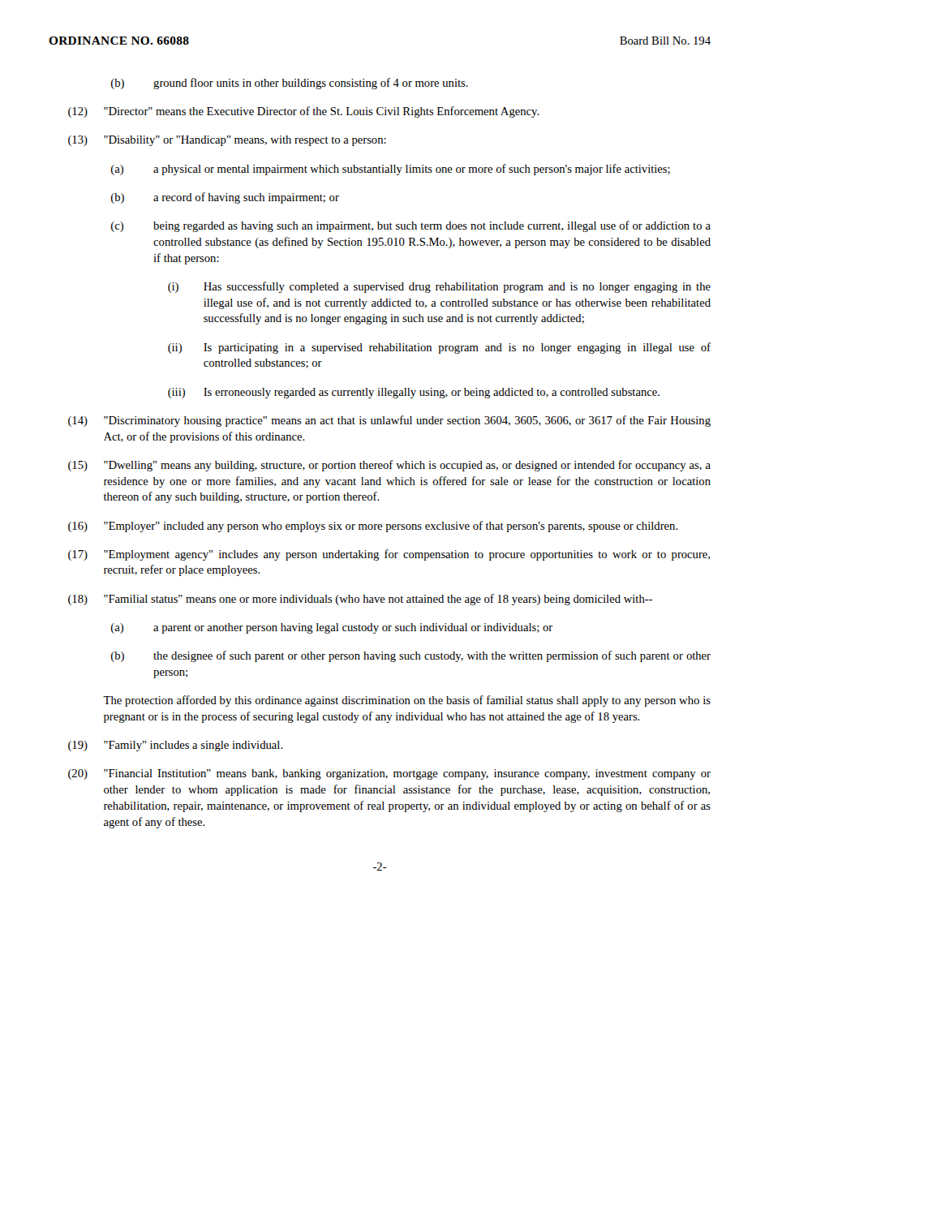ORDINANCE NO. 66088
Board Bill No. 194
(b)
ground floor units in other buildings consisting of 4 or more units.
(12)
"Director" means the Executive Director of the St. Louis Civil Rights Enforcement Agency.
(13)
"Disability" or "Handicap" means, with respect to a person:
(a)
a physical or mental impairment which substantially limits one or more of such person's major life activities;
(b)
a record of having such impairment; or
(c)
being regarded as having such an impairment, but such term does not include current, illegal use of or addiction to a controlled substance (as defined by Section 195.010 R.S.Mo.), however, a person may be considered to be disabled if that person:
(i)
Has successfully completed a supervised drug rehabilitation program and is no longer engaging in the illegal use of, and is not currently addicted to, a controlled substance or has otherwise been rehabilitated successfully and is no longer engaging in such use and is not currently addicted;
(ii)
Is participating in a supervised rehabilitation program and is no longer engaging in illegal use of controlled substances; or
(iii)
Is erroneously regarded as currently illegally using, or being addicted to, a controlled substance.
(14)
"Discriminatory housing practice" means an act that is unlawful under section 3604, 3605, 3606, or 3617 of the Fair Housing Act, or of the provisions of this ordinance.
(15)
"Dwelling" means any building, structure, or portion thereof which is occupied as, or designed or intended for occupancy as, a residence by one or more families, and any vacant land which is offered for sale or lease for the construction or location thereon of any such building, structure, or portion thereof.
(16)
"Employer" included any person who employs six or more persons exclusive of that person's parents, spouse or children.
(17)
"Employment agency" includes any person undertaking for compensation to procure opportunities to work or to procure, recruit, refer or place employees.
(18)
"Familial status" means one or more individuals (who have not attained the age of 18 years) being domiciled with--
(a)
a parent or another person having legal custody or such individual or individuals; or
(b)
the designee of such parent or other person having such custody, with the written permission of such parent or other person;
The protection afforded by this ordinance against discrimination on the basis of familial status shall apply to any person who is pregnant or is in the process of securing legal custody of any individual who has not attained the age of 18 years.
(19)
"Family" includes a single individual.
(20)
"Financial Institution" means bank, banking organization, mortgage company, insurance company, investment company or other lender to whom application is made for financial assistance for the purchase, lease, acquisition, construction, rehabilitation, repair, maintenance, or improvement of real property, or an individual employed by or acting on behalf of or as agent of any of these.
-2-